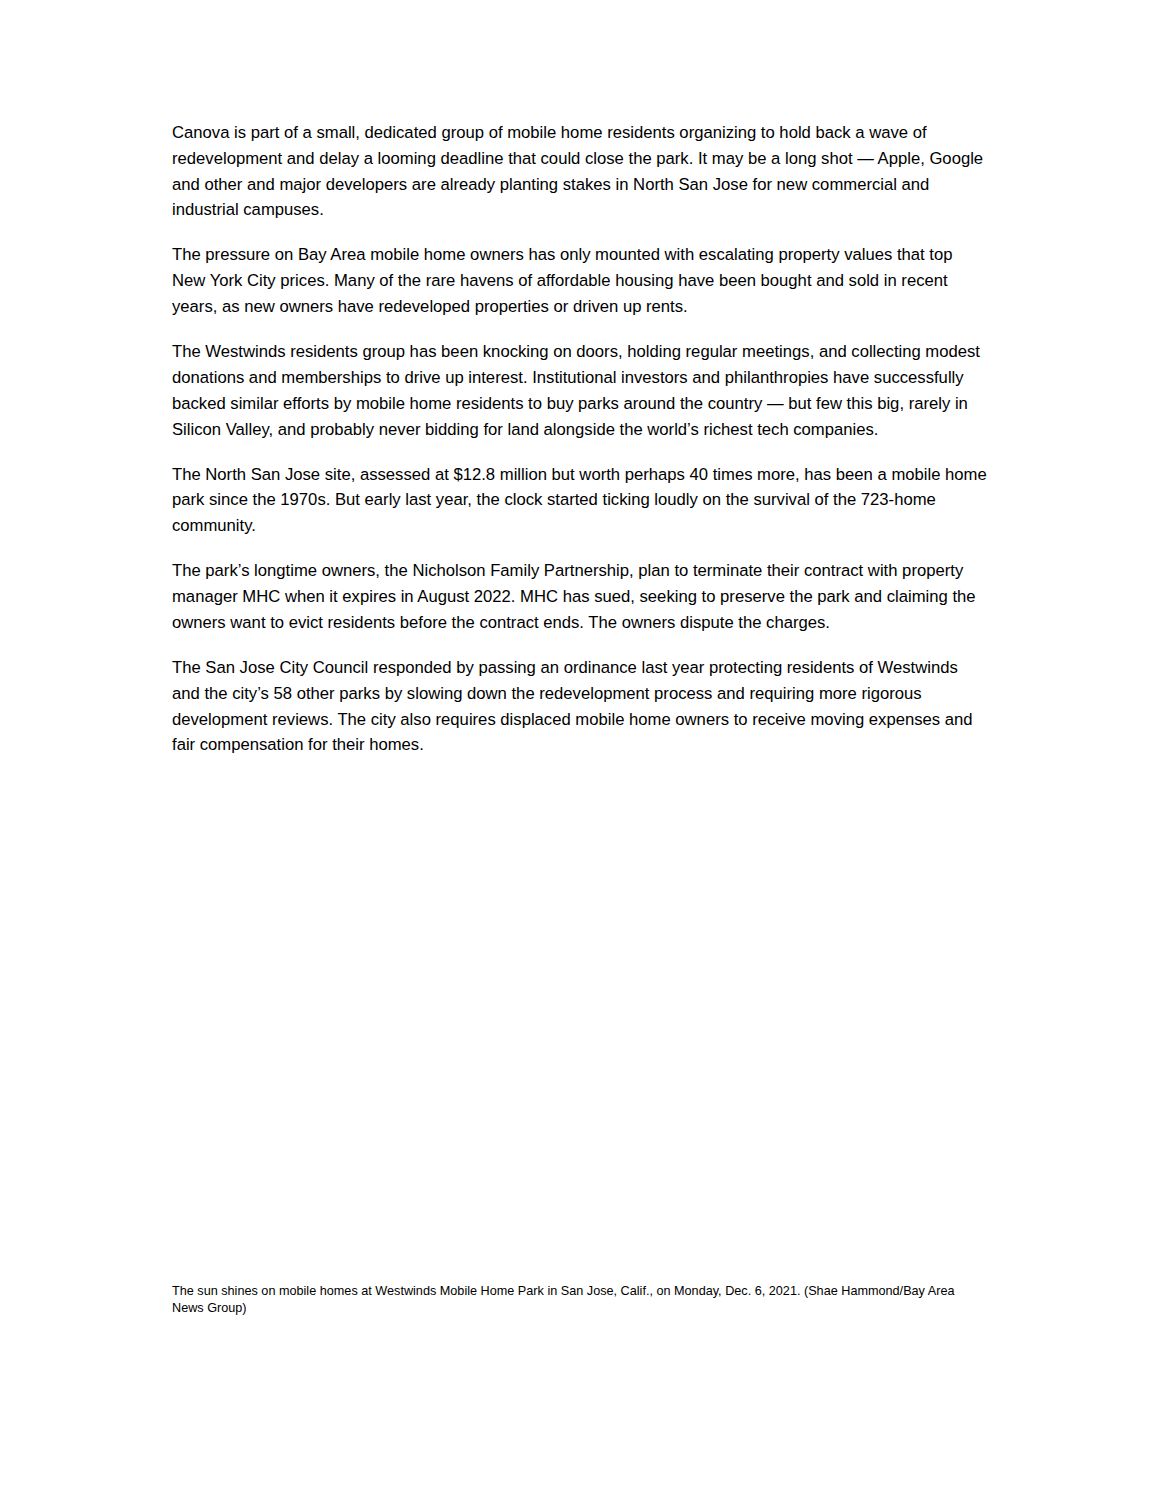Canova is part of a small, dedicated group of mobile home residents organizing to hold back a wave of redevelopment and delay a looming deadline that could close the park. It may be a long shot — Apple, Google and other and major developers are already planting stakes in North San Jose for new commercial and industrial campuses.
The pressure on Bay Area mobile home owners has only mounted with escalating property values that top New York City prices. Many of the rare havens of affordable housing have been bought and sold in recent years, as new owners have redeveloped properties or driven up rents.
The Westwinds residents group has been knocking on doors, holding regular meetings, and collecting modest donations and memberships to drive up interest. Institutional investors and philanthropies have successfully backed similar efforts by mobile home residents to buy parks around the country — but few this big, rarely in Silicon Valley, and probably never bidding for land alongside the world’s richest tech companies.
The North San Jose site, assessed at $12.8 million but worth perhaps 40 times more, has been a mobile home park since the 1970s. But early last year, the clock started ticking loudly on the survival of the 723-home community.
The park’s longtime owners, the Nicholson Family Partnership, plan to terminate their contract with property manager MHC when it expires in August 2022. MHC has sued, seeking to preserve the park and claiming the owners want to evict residents before the contract ends. The owners dispute the charges.
The San Jose City Council responded by passing an ordinance last year protecting residents of Westwinds and the city’s 58 other parks by slowing down the redevelopment process and requiring more rigorous development reviews. The city also requires displaced mobile home owners to receive moving expenses and fair compensation for their homes.
The sun shines on mobile homes at Westwinds Mobile Home Park in San Jose, Calif., on Monday, Dec. 6, 2021. (Shae Hammond/Bay Area News Group)